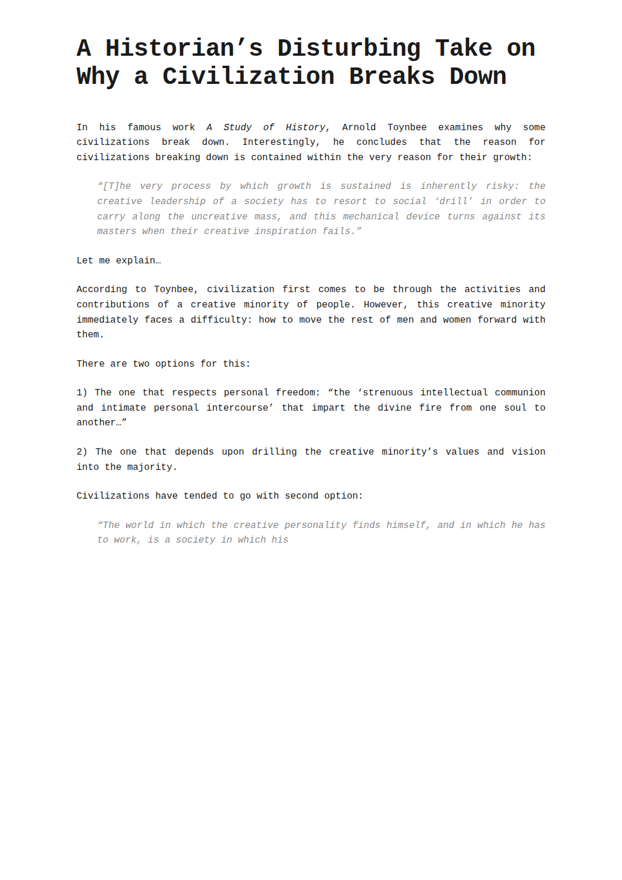A Historian’s Disturbing Take on Why a Civilization Breaks Down
In his famous work A Study of History, Arnold Toynbee examines why some civilizations break down. Interestingly, he concludes that the reason for civilizations breaking down is contained within the very reason for their growth:
“[T]he very process by which growth is sustained is inherently risky: the creative leadership of a society has to resort to social ‘drill’ in order to carry along the uncreative mass, and this mechanical device turns against its masters when their creative inspiration fails.”
Let me explain…
According to Toynbee, civilization first comes to be through the activities and contributions of a creative minority of people. However, this creative minority immediately faces a difficulty: how to move the rest of men and women forward with them.
There are two options for this:
1) The one that respects personal freedom: “the ‘strenuous intellectual communion and intimate personal intercourse’ that impart the divine fire from one soul to another…”
2) The one that depends upon drilling the creative minority’s values and vision into the majority.
Civilizations have tended to go with second option:
“The world in which the creative personality finds himself, and in which he has to work, is a society in which his